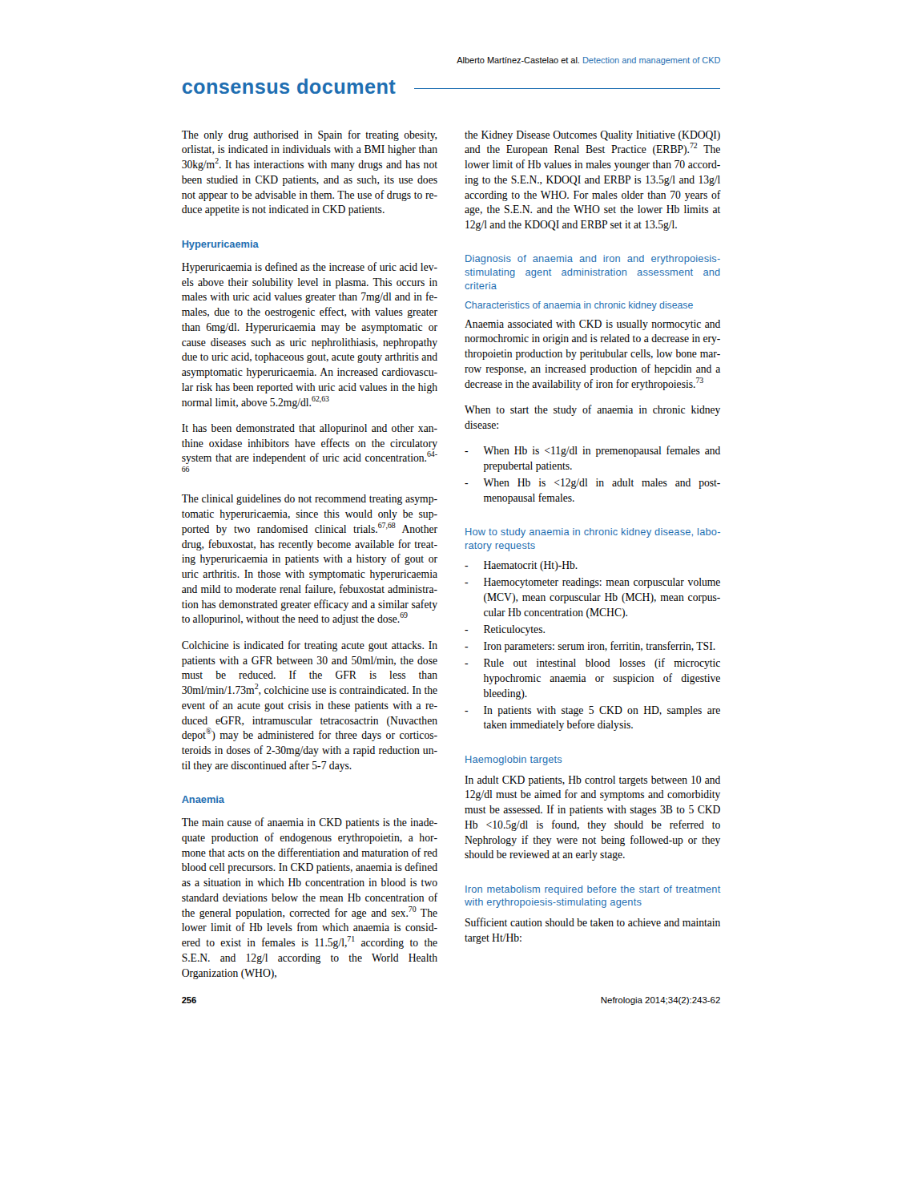Alberto Martínez-Castelao et al. Detection and management of CKD
consensus document
The only drug authorised in Spain for treating obesity, orlistat, is indicated in individuals with a BMI higher than 30kg/m2. It has interactions with many drugs and has not been studied in CKD patients, and as such, its use does not appear to be advisable in them. The use of drugs to reduce appetite is not indicated in CKD patients.
Hyperuricaemia
Hyperuricaemia is defined as the increase of uric acid levels above their solubility level in plasma. This occurs in males with uric acid values greater than 7mg/dl and in females, due to the oestrogenic effect, with values greater than 6mg/dl. Hyperuricaemia may be asymptomatic or cause diseases such as uric nephrolithiasis, nephropathy due to uric acid, tophaceous gout, acute gouty arthritis and asymptomatic hyperuricaemia. An increased cardiovascular risk has been reported with uric acid values in the high normal limit, above 5.2mg/dl.62,63
It has been demonstrated that allopurinol and other xanthine oxidase inhibitors have effects on the circulatory system that are independent of uric acid concentration.64-66
The clinical guidelines do not recommend treating asymptomatic hyperuricaemia, since this would only be supported by two randomised clinical trials.67,68 Another drug, febuxostat, has recently become available for treating hyperuricaemia in patients with a history of gout or uric arthritis. In those with symptomatic hyperuricaemia and mild to moderate renal failure, febuxostat administration has demonstrated greater efficacy and a similar safety to allopurinol, without the need to adjust the dose.69
Colchicine is indicated for treating acute gout attacks. In patients with a GFR between 30 and 50ml/min, the dose must be reduced. If the GFR is less than 30ml/min/1.73m2, colchicine use is contraindicated. In the event of an acute gout crisis in these patients with a reduced eGFR, intramuscular tetracosactrin (Nuvacthen depot®) may be administered for three days or corticosteroids in doses of 2-30mg/day with a rapid reduction until they are discontinued after 5-7 days.
Anaemia
The main cause of anaemia in CKD patients is the inadequate production of endogenous erythropoietin, a hormone that acts on the differentiation and maturation of red blood cell precursors. In CKD patients, anaemia is defined as a situation in which Hb concentration in blood is two standard deviations below the mean Hb concentration of the general population, corrected for age and sex.70 The lower limit of Hb levels from which anaemia is considered to exist in females is 11.5g/l,71 according to the S.E.N. and 12g/l according to the World Health Organization (WHO),
the Kidney Disease Outcomes Quality Initiative (KDOQI) and the European Renal Best Practice (ERBP).72 The lower limit of Hb values in males younger than 70 according to the S.E.N., KDOQI and ERBP is 13.5g/l and 13g/l according to the WHO. For males older than 70 years of age, the S.E.N. and the WHO set the lower Hb limits at 12g/l and the KDOQI and ERBP set it at 13.5g/l.
Diagnosis of anaemia and iron and erythropoiesis-stimulating agent administration assessment and criteria
Characteristics of anaemia in chronic kidney disease
Anaemia associated with CKD is usually normocytic and normochromic in origin and is related to a decrease in erythropoietin production by peritubular cells, low bone marrow response, an increased production of hepcidin and a decrease in the availability of iron for erythropoiesis.73
When to start the study of anaemia in chronic kidney disease:
When Hb is <11g/dl in premenopausal females and prepubertal patients.
When Hb is <12g/dl in adult males and postmenopausal females.
How to study anaemia in chronic kidney disease, laboratory requests
Haematocrit (Ht)-Hb.
Haemocytometer readings: mean corpuscular volume (MCV), mean corpuscular Hb (MCH), mean corpuscular Hb concentration (MCHC).
Reticulocytes.
Iron parameters: serum iron, ferritin, transferrin, TSI.
Rule out intestinal blood losses (if microcytic hypochromic anaemia or suspicion of digestive bleeding).
In patients with stage 5 CKD on HD, samples are taken immediately before dialysis.
Haemoglobin targets
In adult CKD patients, Hb control targets between 10 and 12g/dl must be aimed for and symptoms and comorbidity must be assessed. If in patients with stages 3B to 5 CKD Hb <10.5g/dl is found, they should be referred to Nephrology if they were not being followed-up or they should be reviewed at an early stage.
Iron metabolism required before the start of treatment with erythropoiesis-stimulating agents
Sufficient caution should be taken to achieve and maintain target Ht/Hb:
256 Nefrologia 2014;34(2):243-62